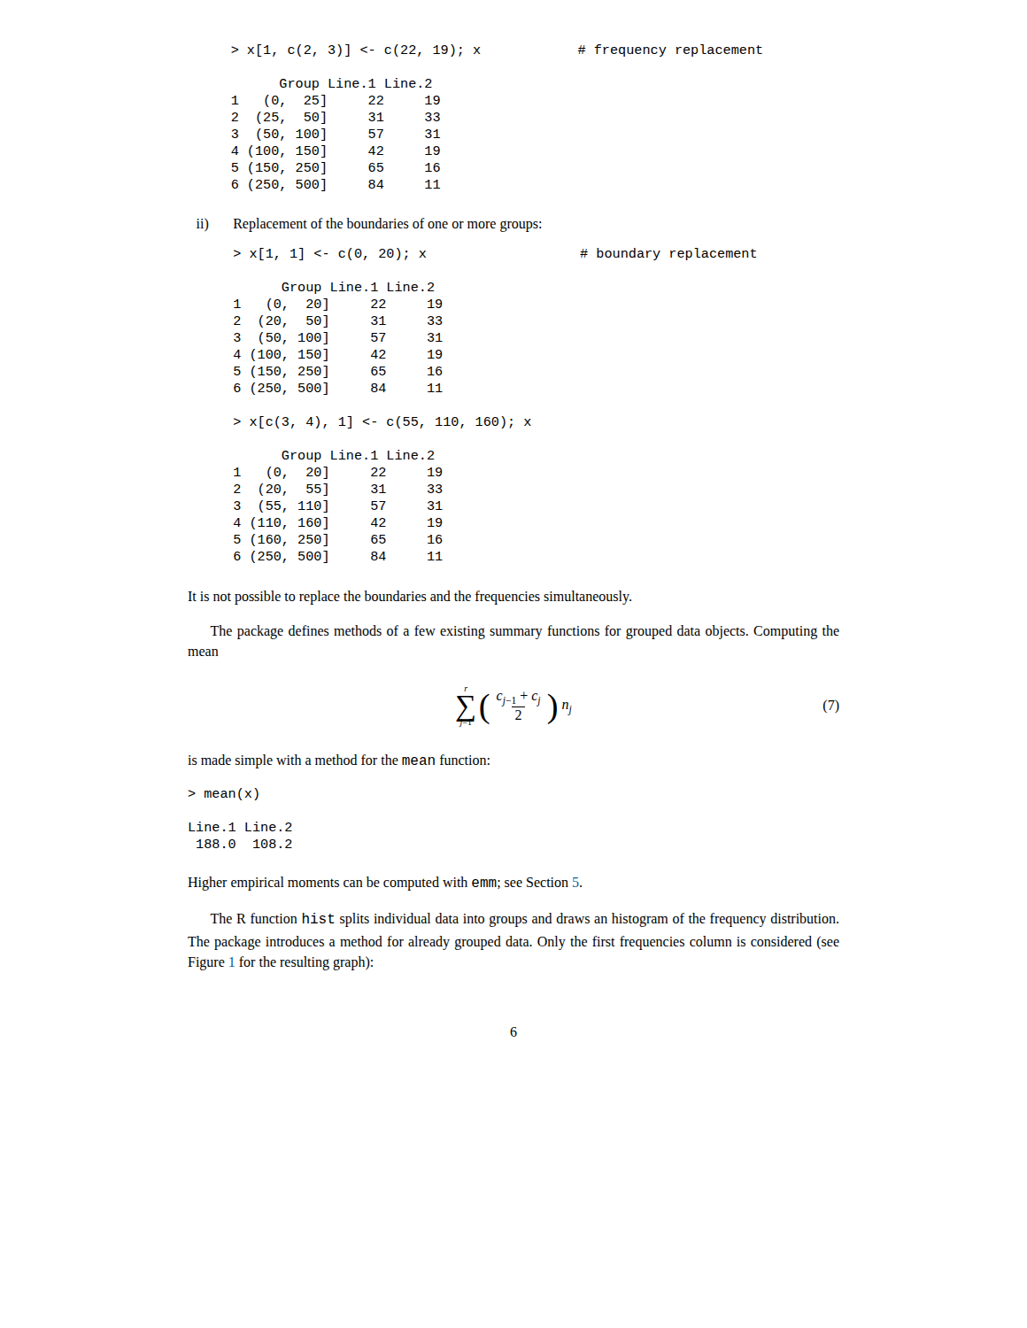> x[1, c(2, 3)] <- c(22, 19); x            # frequency replacement

      Group Line.1 Line.2
1   (0,  25]     22     19
2  (25,  50]     31     33
3  (50, 100]     57     31
4 (100, 150]     42     19
5 (150, 250]     65     16
6 (250, 500]     84     11
ii) Replacement of the boundaries of one or more groups:
> x[1, 1] <- c(0, 20); x                   # boundary replacement

      Group Line.1 Line.2
1   (0,  20]     22     19
2  (20,  50]     31     33
3  (50, 100]     57     31
4 (100, 150]     42     19
5 (150, 250]     65     16
6 (250, 500]     84     11

> x[c(3, 4), 1] <- c(55, 110, 160); x

      Group Line.1 Line.2
1   (0,  20]     22     19
2  (20,  55]     31     33
3  (55, 110]     57     31
4 (110, 160]     42     19
5 (160, 250]     65     16
6 (250, 500]     84     11
It is not possible to replace the boundaries and the frequencies simultaneously.
The package defines methods of a few existing summary functions for grouped data objects. Computing the mean
r ∑ j=1 ( cj−1 + cj 2 ) nj (7)
is made simple with a method for the mean function:
> mean(x)

Line.1 Line.2
 188.0  108.2
Higher empirical moments can be computed with emm; see Section 5.
The R function hist splits individual data into groups and draws an histogram of the frequency distribution. The package introduces a method for already grouped data. Only the first frequencies column is considered (see Figure 1 for the resulting graph):
6